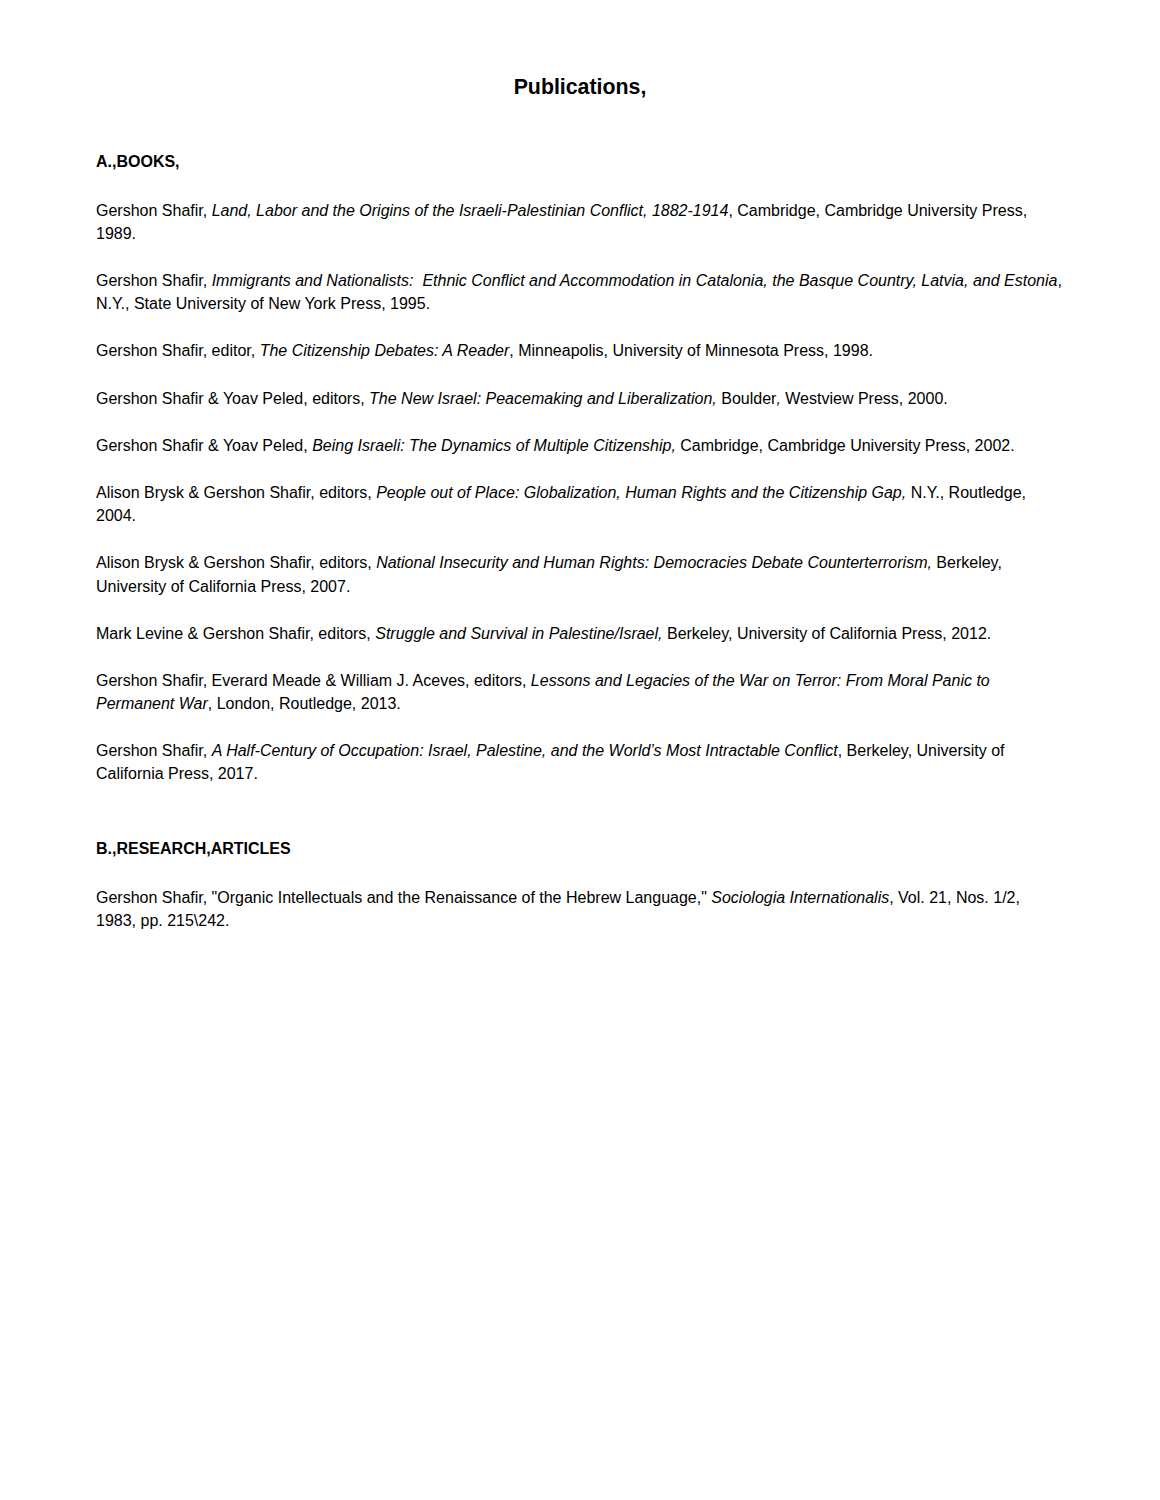Publications,
A.,BOOKS,
Gershon Shafir, Land, Labor and the Origins of the Israeli-Palestinian Conflict, 1882-1914, Cambridge, Cambridge University Press, 1989.
Gershon Shafir, Immigrants and Nationalists: Ethnic Conflict and Accommodation in Catalonia, the Basque Country, Latvia, and Estonia, N.Y., State University of New York Press, 1995.
Gershon Shafir, editor, The Citizenship Debates: A Reader, Minneapolis, University of Minnesota Press, 1998.
Gershon Shafir & Yoav Peled, editors, The New Israel: Peacemaking and Liberalization, Boulder, Westview Press, 2000.
Gershon Shafir & Yoav Peled, Being Israeli: The Dynamics of Multiple Citizenship, Cambridge, Cambridge University Press, 2002.
Alison Brysk & Gershon Shafir, editors, People out of Place: Globalization, Human Rights and the Citizenship Gap, N.Y., Routledge, 2004.
Alison Brysk & Gershon Shafir, editors, National Insecurity and Human Rights: Democracies Debate Counterterrorism, Berkeley, University of California Press, 2007.
Mark Levine & Gershon Shafir, editors, Struggle and Survival in Palestine/Israel, Berkeley, University of California Press, 2012.
Gershon Shafir, Everard Meade & William J. Aceves, editors, Lessons and Legacies of the War on Terror: From Moral Panic to Permanent War, London, Routledge, 2013.
Gershon Shafir, A Half-Century of Occupation: Israel, Palestine, and the World’s Most Intractable Conflict, Berkeley, University of California Press, 2017.
B.,RESEARCH,ARTICLES
Gershon Shafir, "Organic Intellectuals and the Renaissance of the Hebrew Language," Sociologia Internationalis, Vol. 21, Nos. 1/2, 1983, pp. 215\242.